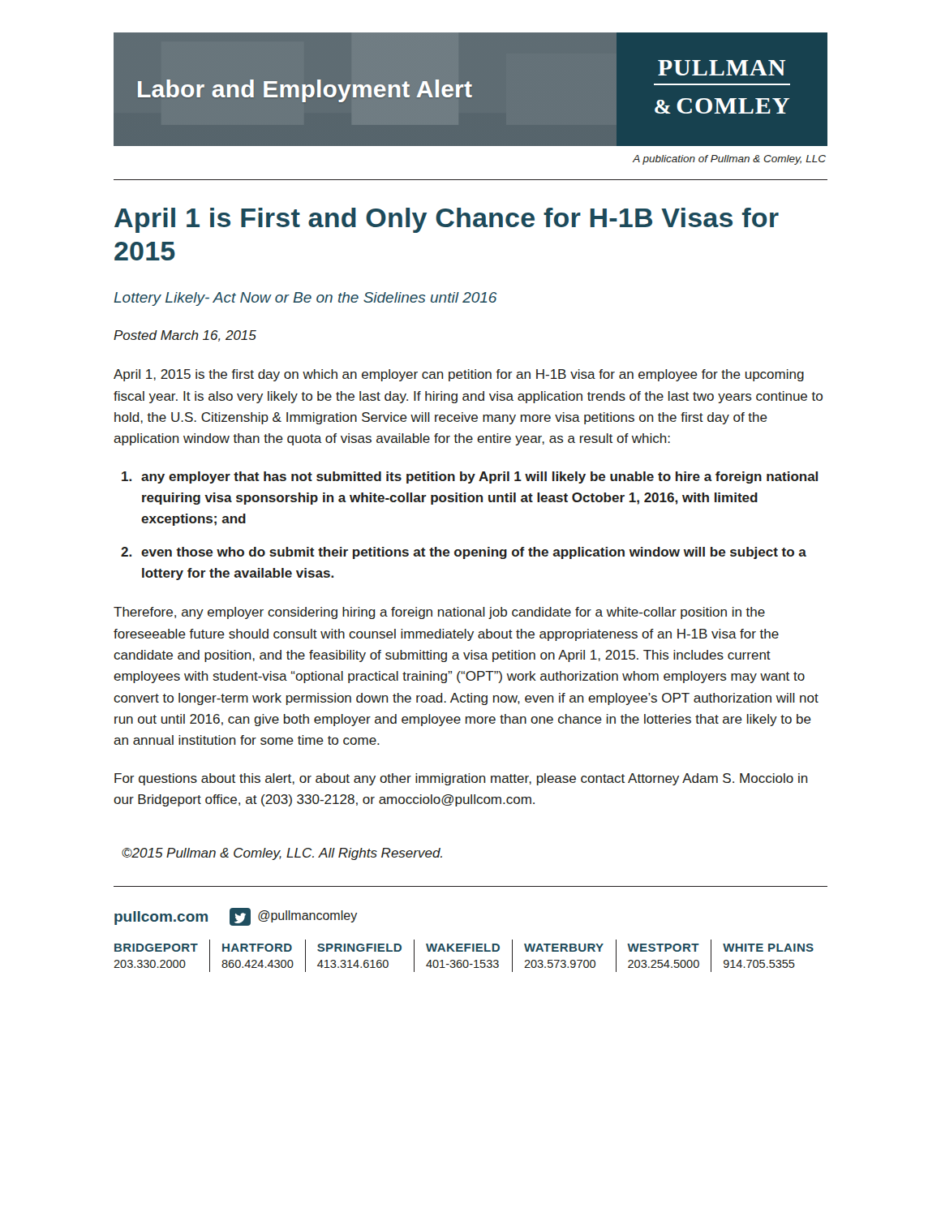Labor and Employment Alert
PULLMAN &COMLEY
A publication of Pullman & Comley, LLC
April 1 is First and Only Chance for H-1B Visas for 2015
Lottery Likely- Act Now or Be on the Sidelines until 2016
Posted March 16, 2015
April 1, 2015 is the first day on which an employer can petition for an H-1B visa for an employee for the upcoming fiscal year. It is also very likely to be the last day. If hiring and visa application trends of the last two years continue to hold, the U.S. Citizenship & Immigration Service will receive many more visa petitions on the first day of the application window than the quota of visas available for the entire year, as a result of which:
any employer that has not submitted its petition by April 1 will likely be unable to hire a foreign national requiring visa sponsorship in a white-collar position until at least October 1, 2016, with limited exceptions; and
even those who do submit their petitions at the opening of the application window will be subject to a lottery for the available visas.
Therefore, any employer considering hiring a foreign national job candidate for a white-collar position in the foreseeable future should consult with counsel immediately about the appropriateness of an H-1B visa for the candidate and position, and the feasibility of submitting a visa petition on April 1, 2015. This includes current employees with student-visa “optional practical training” (“OPT”) work authorization whom employers may want to convert to longer-term work permission down the road. Acting now, even if an employee’s OPT authorization will not run out until 2016, can give both employer and employee more than one chance in the lotteries that are likely to be an annual institution for some time to come.
For questions about this alert, or about any other immigration matter, please contact Attorney Adam S. Mocciolo in our Bridgeport office, at (203) 330-2128, or amocciolo@pullcom.com.
©2015 Pullman & Comley, LLC. All Rights Reserved.
pullcom.com @pullmancomley
BRIDGEPORT 203.330.2000
HARTFORD 860.424.4300
SPRINGFIELD 413.314.6160
WAKEFIELD 401-360-1533
WATERBURY 203.573.9700
WESTPORT 203.254.5000
WHITE PLAINS 914.705.5355